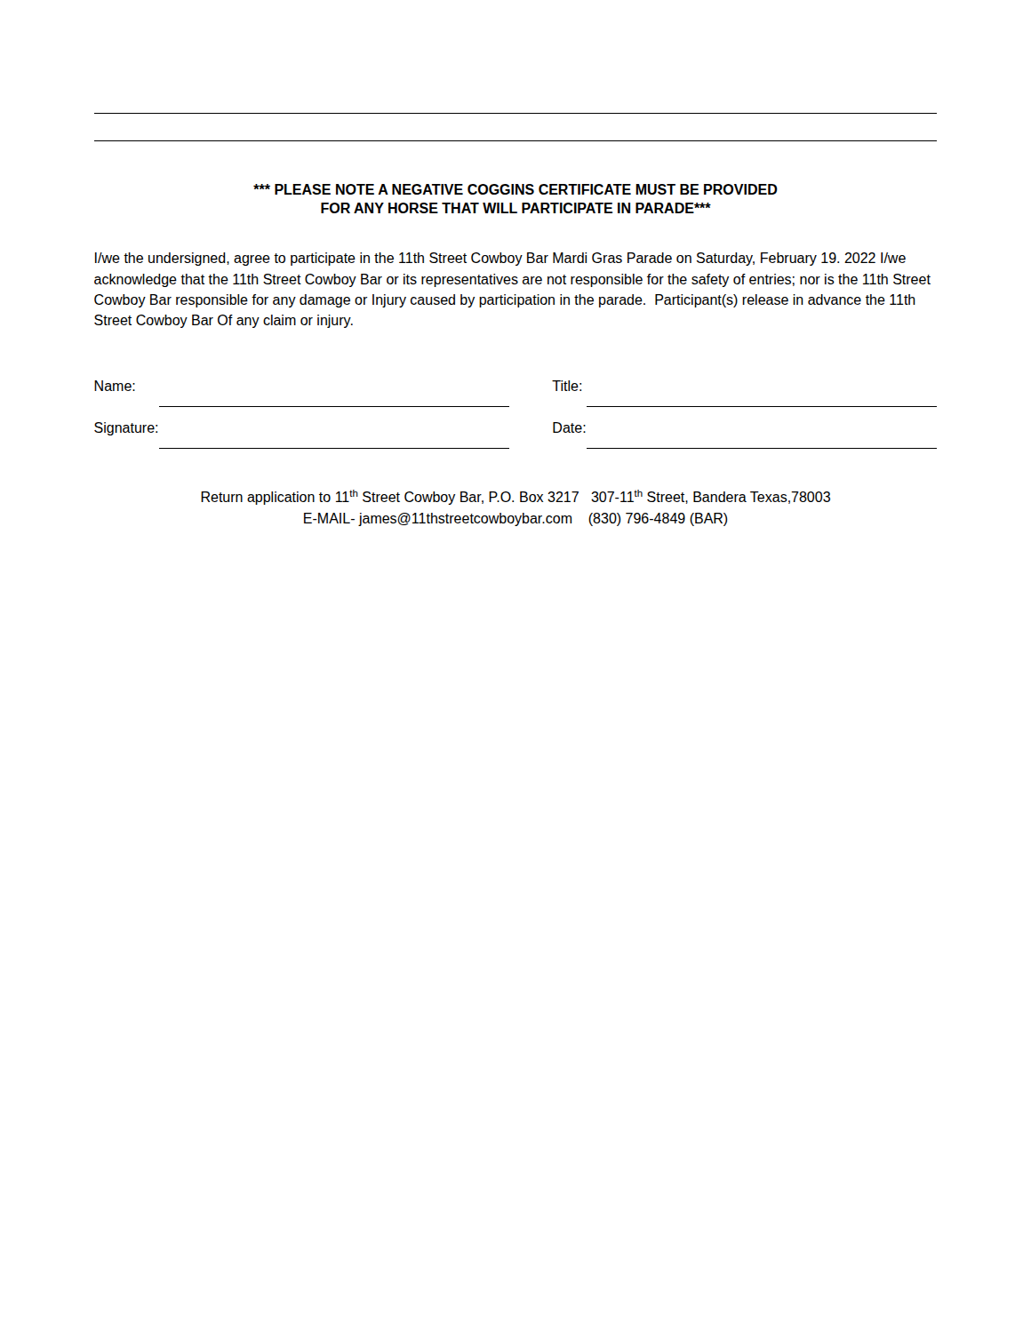*** PLEASE NOTE A NEGATIVE COGGINS CERTIFICATE MUST BE PROVIDED
FOR ANY HORSE THAT WILL PARTICIPATE IN PARADE***
I/we the undersigned, agree to participate in the 11th Street Cowboy Bar Mardi Gras Parade on Saturday, February 19. 2022 I/we acknowledge that the 11th Street Cowboy Bar or its representatives are not responsible for the safety of entries; nor is the 11th Street Cowboy Bar responsible for any damage or Injury caused by participation in the parade. Participant(s) release in advance the 11th Street Cowboy Bar Of any claim or injury.
| Name: | | | Title: | |
| Signature: | | | Date: | |
Return application to 11th Street Cowboy Bar, P.O. Box 3217 307-11th Street, Bandera Texas,78003
E-MAIL- james@11thstreetcowboybar.com (830) 796-4849 (BAR)